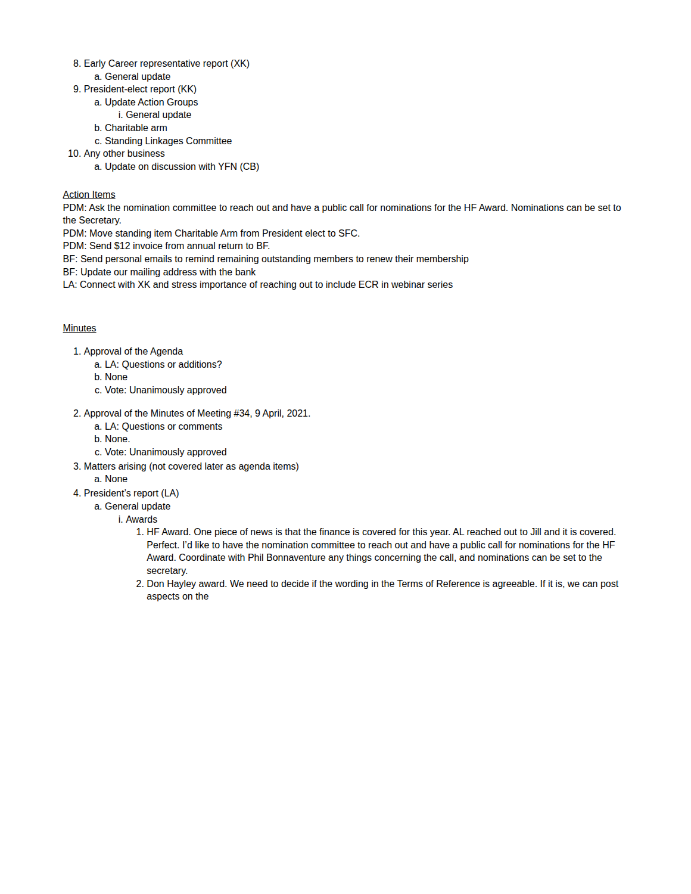Early Career representative report (XK)
General update
President-elect report (KK)
Update Action Groups
General update
Charitable arm
Standing Linkages Committee
Any other business
Update on discussion with YFN (CB)
Action Items
PDM: Ask the nomination committee to reach out and have a public call for nominations for the HF Award. Nominations can be set to the Secretary.
PDM: Move standing item Charitable Arm from President elect to SFC.
PDM: Send $12 invoice from annual return to BF.
BF: Send personal emails to remind remaining outstanding members to renew their membership
BF: Update our mailing address with the bank
LA: Connect with XK and stress importance of reaching out to include ECR in webinar series
Minutes
Approval of the Agenda
LA: Questions or additions?
None
Vote: Unanimously approved
Approval of the Minutes of Meeting #34, 9 April, 2021.
LA: Questions or comments
None.
Vote: Unanimously approved
Matters arising (not covered later as agenda items)
None
President’s report (LA)
General update
Awards
HF Award. One piece of news is that the finance is covered for this year. AL reached out to Jill and it is covered. Perfect. I’d like to have the nomination committee to reach out and have a public call for nominations for the HF Award. Coordinate with Phil Bonnaventure any things concerning the call, and nominations can be set to the secretary.
Don Hayley award. We need to decide if the wording in the Terms of Reference is agreeable. If it is, we can post aspects on the